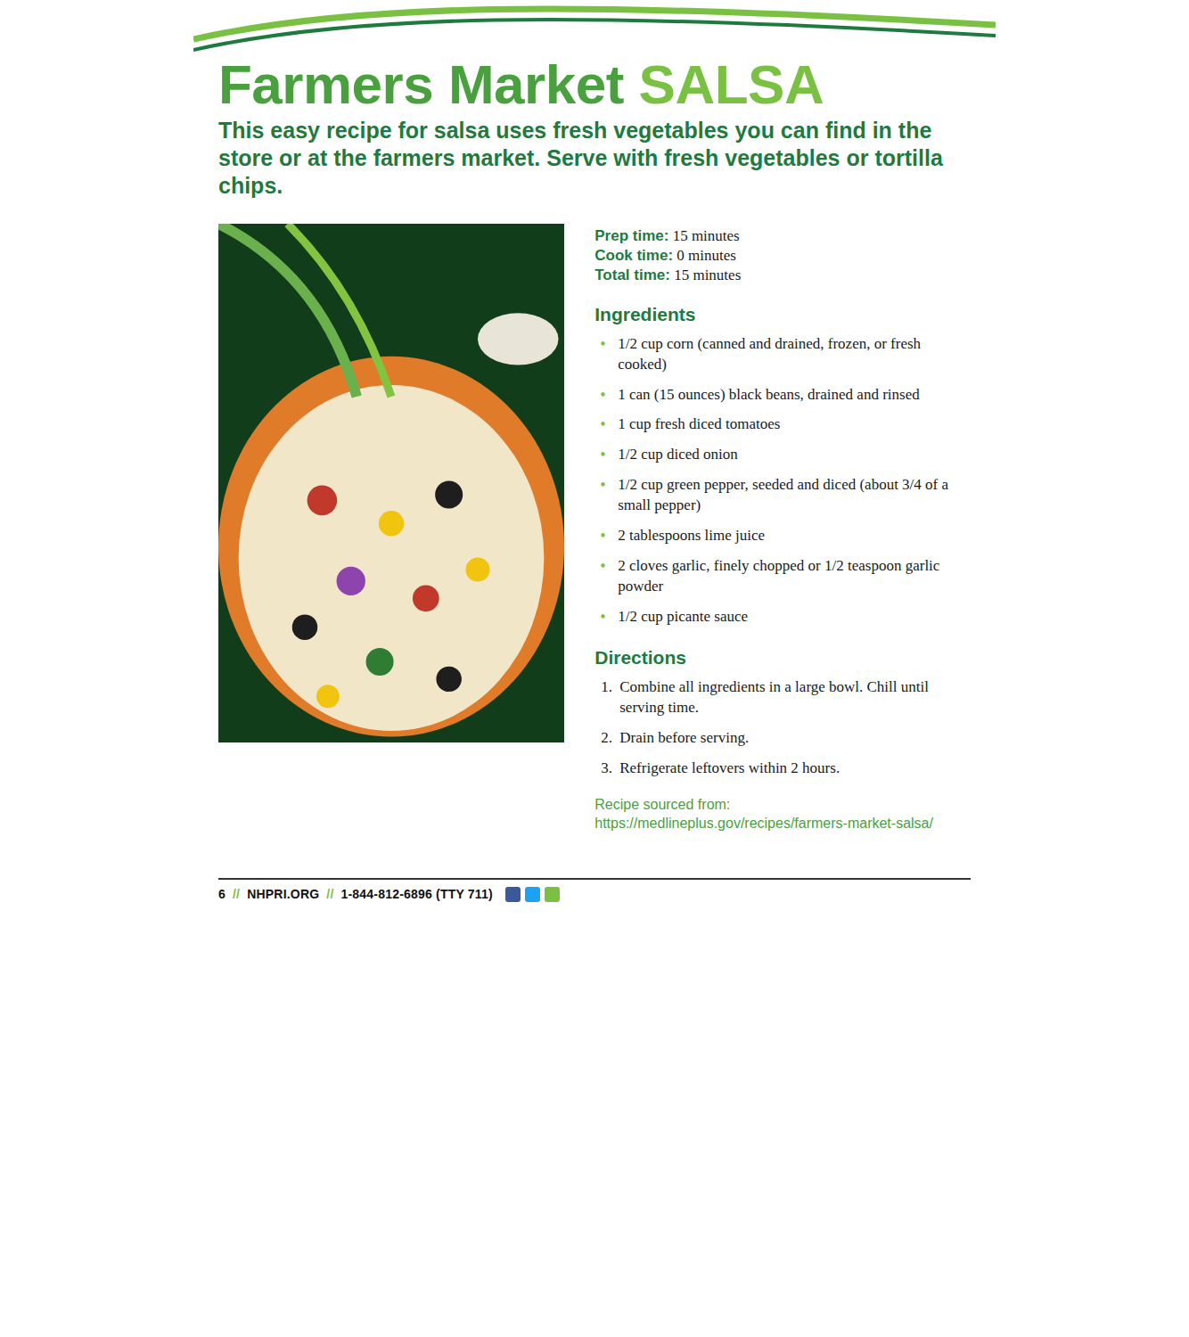Farmers Market SALSA
This easy recipe for salsa uses fresh vegetables you can find in the store or at the farmers market. Serve with fresh vegetables or tortilla chips.
Prep time: 15 minutes
Cook time: 0 minutes
Total time: 15 minutes
Ingredients
1/2 cup corn (canned and drained, frozen, or fresh cooked)
1 can (15 ounces) black beans, drained and rinsed
1 cup fresh diced tomatoes
1/2 cup diced onion
1/2 cup green pepper, seeded and diced (about 3/4 of a small pepper)
2 tablespoons lime juice
2 cloves garlic, finely chopped or 1/2 teaspoon garlic powder
1/2 cup picante sauce
Directions
Combine all ingredients in a large bowl. Chill until serving time.
Drain before serving.
Refrigerate leftovers within 2 hours.
Recipe sourced from: https://medlineplus.gov/recipes/farmers-market-salsa/
6 // NHPRI.ORG // 1-844-812-6896 (TTY 711)